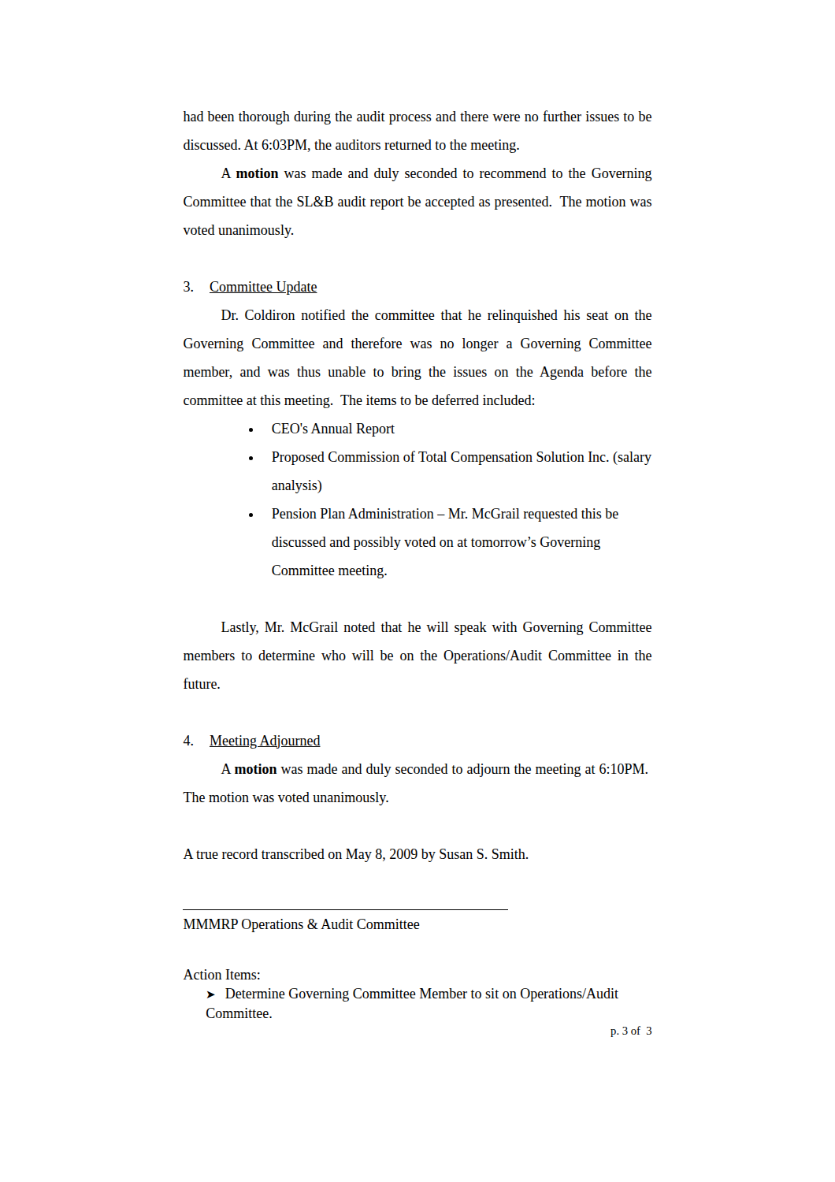had been thorough during the audit process and there were no further issues to be discussed. At 6:03PM, the auditors returned to the meeting.
A motion was made and duly seconded to recommend to the Governing Committee that the SL&B audit report be accepted as presented. The motion was voted unanimously.
3. Committee Update
Dr. Coldiron notified the committee that he relinquished his seat on the Governing Committee and therefore was no longer a Governing Committee member, and was thus unable to bring the issues on the Agenda before the committee at this meeting. The items to be deferred included:
CEO's Annual Report
Proposed Commission of Total Compensation Solution Inc. (salary analysis)
Pension Plan Administration – Mr. McGrail requested this be discussed and possibly voted on at tomorrow’s Governing Committee meeting.
Lastly, Mr. McGrail noted that he will speak with Governing Committee members to determine who will be on the Operations/Audit Committee in the future.
4. Meeting Adjourned
A motion was made and duly seconded to adjourn the meeting at 6:10PM. The motion was voted unanimously.
A true record transcribed on May 8, 2009 by Susan S. Smith.
MMMRP Operations & Audit Committee
Action Items:
Determine Governing Committee Member to sit on Operations/Audit Committee.
p. 3 of 3